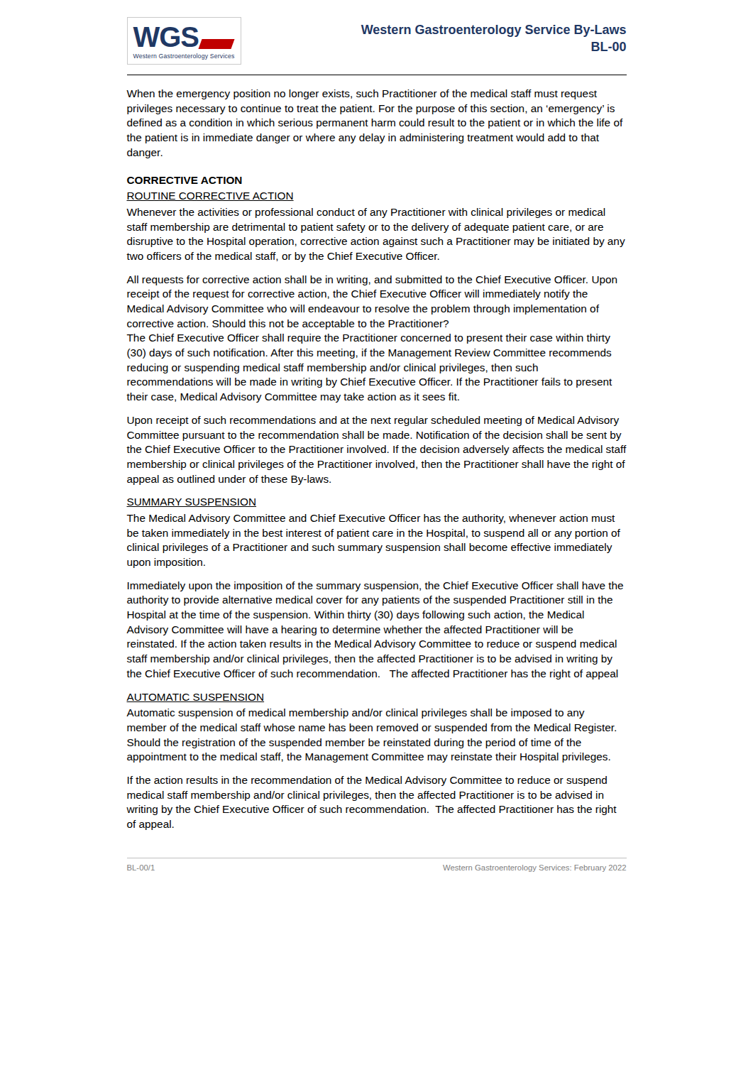WGS
Western Gastroenterology Services
Western Gastroenterology Service By-Laws BL-00
When the emergency position no longer exists, such Practitioner of the medical staff must request privileges necessary to continue to treat the patient. For the purpose of this section, an ‘emergency’ is defined as a condition in which serious permanent harm could result to the patient or in which the life of the patient is in immediate danger or where any delay in administering treatment would add to that danger.
Corrective Action
Routine Corrective Action
Whenever the activities or professional conduct of any Practitioner with clinical privileges or medical staff membership are detrimental to patient safety or to the delivery of adequate patient care, or are disruptive to the Hospital operation, corrective action against such a Practitioner may be initiated by any two officers of the medical staff, or by the Chief Executive Officer.
All requests for corrective action shall be in writing, and submitted to the Chief Executive Officer. Upon receipt of the request for corrective action, the Chief Executive Officer will immediately notify the Medical Advisory Committee who will endeavour to resolve the problem through implementation of corrective action. Should this not be acceptable to the Practitioner?
The Chief Executive Officer shall require the Practitioner concerned to present their case within thirty (30) days of such notification. After this meeting, if the Management Review Committee recommends reducing or suspending medical staff membership and/or clinical privileges, then such recommendations will be made in writing by Chief Executive Officer. If the Practitioner fails to present their case, Medical Advisory Committee may take action as it sees fit.
Upon receipt of such recommendations and at the next regular scheduled meeting of Medical Advisory Committee pursuant to the recommendation shall be made. Notification of the decision shall be sent by the Chief Executive Officer to the Practitioner involved. If the decision adversely affects the medical staff membership or clinical privileges of the Practitioner involved, then the Practitioner shall have the right of appeal as outlined under of these By-laws.
Summary Suspension
The Medical Advisory Committee and Chief Executive Officer has the authority, whenever action must be taken immediately in the best interest of patient care in the Hospital, to suspend all or any portion of clinical privileges of a Practitioner and such summary suspension shall become effective immediately upon imposition.
Immediately upon the imposition of the summary suspension, the Chief Executive Officer shall have the authority to provide alternative medical cover for any patients of the suspended Practitioner still in the Hospital at the time of the suspension. Within thirty (30) days following such action, the Medical Advisory Committee will have a hearing to determine whether the affected Practitioner will be reinstated. If the action taken results in the Medical Advisory Committee to reduce or suspend medical staff membership and/or clinical privileges, then the affected Practitioner is to be advised in writing by the Chief Executive Officer of such recommendation. The affected Practitioner has the right of appeal
Automatic Suspension
Automatic suspension of medical membership and/or clinical privileges shall be imposed to any member of the medical staff whose name has been removed or suspended from the Medical Register. Should the registration of the suspended member be reinstated during the period of time of the appointment to the medical staff, the Management Committee may reinstate their Hospital privileges.
If the action results in the recommendation of the Medical Advisory Committee to reduce or suspend medical staff membership and/or clinical privileges, then the affected Practitioner is to be advised in writing by the Chief Executive Officer of such recommendation. The affected Practitioner has the right of appeal.
BL-00/1 Western Gastroenterology Services: February 2022